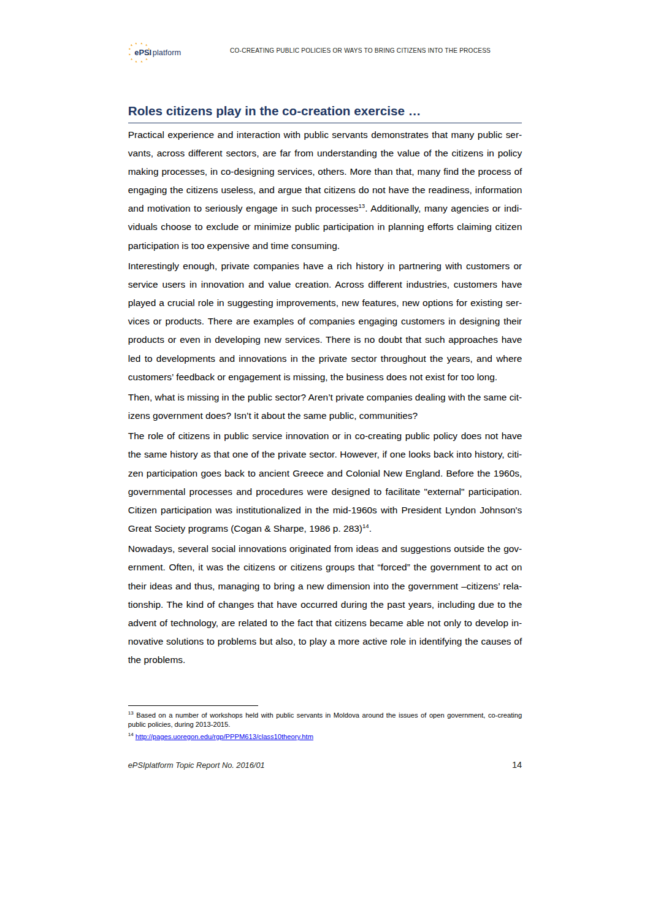ePSI platform
Co-creating public policies or ways to bring citizens into the process
Roles citizens play in the co-creation exercise …
Practical experience and interaction with public servants demonstrates that many public servants, across different sectors, are far from understanding the value of the citizens in policy making processes, in co-designing services, others. More than that, many find the process of engaging the citizens useless, and argue that citizens do not have the readiness, information and motivation to seriously engage in such processes13. Additionally, many agencies or individuals choose to exclude or minimize public participation in planning efforts claiming citizen participation is too expensive and time consuming.
Interestingly enough, private companies have a rich history in partnering with customers or service users in innovation and value creation. Across different industries, customers have played a crucial role in suggesting improvements, new features, new options for existing services or products. There are examples of companies engaging customers in designing their products or even in developing new services. There is no doubt that such approaches have led to developments and innovations in the private sector throughout the years, and where customers’ feedback or engagement is missing, the business does not exist for too long.
Then, what is missing in the public sector? Aren’t private companies dealing with the same citizens government does? Isn’t it about the same public, communities?
The role of citizens in public service innovation or in co-creating public policy does not have the same history as that one of the private sector. However, if one looks back into history, citizen participation goes back to ancient Greece and Colonial New England. Before the 1960s, governmental processes and procedures were designed to facilitate "external" participation. Citizen participation was institutionalized in the mid-1960s with President Lyndon Johnson's Great Society programs (Cogan & Sharpe, 1986 p. 283)14.
Nowadays, several social innovations originated from ideas and suggestions outside the government. Often, it was the citizens or citizens groups that “forced” the government to act on their ideas and thus, managing to bring a new dimension into the government –citizens’ relationship. The kind of changes that have occurred during the past years, including due to the advent of technology, are related to the fact that citizens became able not only to develop innovative solutions to problems but also, to play a more active role in identifying the causes of the problems.
13 Based on a number of workshops held with public servants in Moldova around the issues of open government, co-creating public policies, during 2013-2015.
14 http://pages.uoregon.edu/rgp/PPPM613/class10theory.htm
ePSIplatform Topic Report No. 2016/01
14